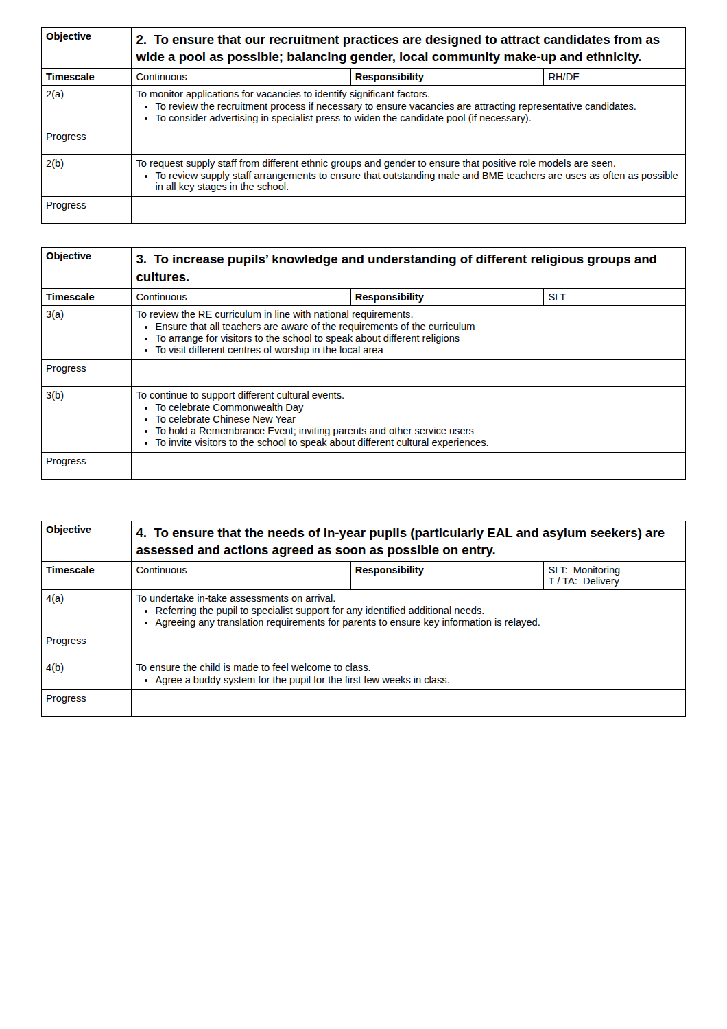| Objective | 2. To ensure that our recruitment practices are designed to attract candidates from as wide a pool as possible; balancing gender, local community make-up and ethnicity. |
| Timescale | Continuous | Responsibility | RH/DE |
| 2(a) | To monitor applications for vacancies to identify significant factors. To review the recruitment process if necessary to ensure vacancies are attracting representative candidates. To consider advertising in specialist press to widen the candidate pool (if necessary). |
| Progress | |
| 2(b) | To request supply staff from different ethnic groups and gender to ensure that positive role models are seen. To review supply staff arrangements to ensure that outstanding male and BME teachers are uses as often as possible in all key stages in the school. |
| Progress | |
| Objective | 3. To increase pupils’ knowledge and understanding of different religious groups and cultures. |
| Timescale | Continuous | Responsibility | SLT |
| 3(a) | To review the RE curriculum in line with national requirements. Ensure that all teachers are aware of the requirements of the curriculum To arrange for visitors to the school to speak about different religions To visit different centres of worship in the local area |
| Progress | |
| 3(b) | To continue to support different cultural events. To celebrate Commonwealth Day To celebrate Chinese New Year To hold a Remembrance Event; inviting parents and other service users To invite visitors to the school to speak about different cultural experiences. |
| Progress | |
| Objective | 4. To ensure that the needs of in-year pupils (particularly EAL and asylum seekers) are assessed and actions agreed as soon as possible on entry. |
| Timescale | Continuous | Responsibility | SLT: Monitoring T / TA: Delivery |
| 4(a) | To undertake in-take assessments on arrival. Referring the pupil to specialist support for any identified additional needs. Agreeing any translation requirements for parents to ensure key information is relayed. |
| Progress | |
| 4(b) | To ensure the child is made to feel welcome to class. Agree a buddy system for the pupil for the first few weeks in class. |
| Progress | |